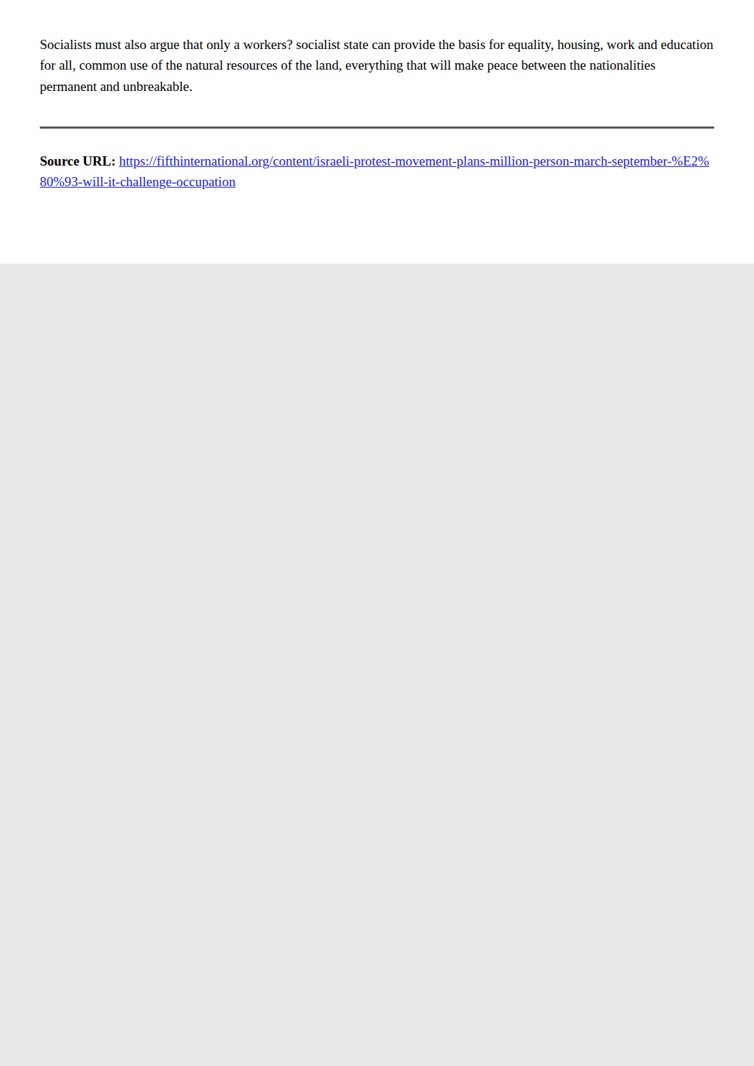Socialists must also argue that only a workers? socialist state can provide the basis for equality, housing, work and education for all, common use of the natural resources of the land, everything that will make peace between the nationalities permanent and unbreakable.
Source URL: https://fifthinternational.org/content/israeli-protest-movement-plans-million-person-march-september-%E2%80%93-will-it-challenge-occupation